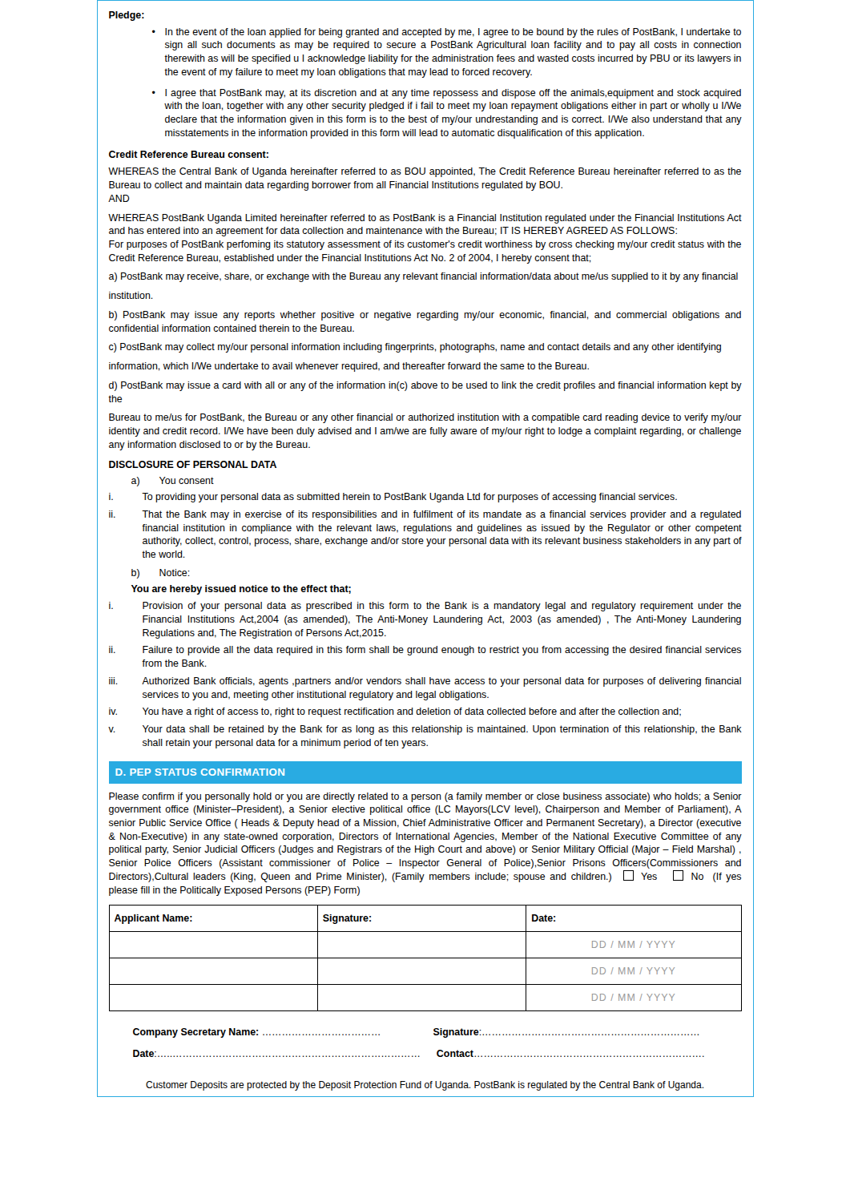Pledge:
In the event of the loan applied for being granted and accepted by me, I agree to be bound by the rules of PostBank, I undertake to sign all such documents as may be required to secure a PostBank Agricultural loan facility and to pay all costs in connection therewith as will be specified u I acknowledge liability for the administration fees and wasted costs incurred by PBU or its lawyers in the event of my failure to meet my loan obligations that may lead to forced recovery.
I agree that PostBank may, at its discretion and at any time repossess and dispose off the animals,equipment and stock acquired with the loan, together with any other security pledged if i fail to meet my loan repayment obligations either in part or wholly u I/We declare that the information given in this form is to the best of my/our undrestanding and is correct. I/We also understand that any misstatements in the information provided in this form will lead to automatic disqualification of this application.
Credit Reference Bureau consent:
WHEREAS the Central Bank of Uganda hereinafter referred to as BOU appointed, The Credit Reference Bureau hereinafter referred to as the Bureau to collect and maintain data regarding borrower from all Financial Institutions regulated by BOU.
AND
WHEREAS PostBank Uganda Limited hereinafter referred to as PostBank is a Financial Institution regulated under the Financial Institutions Act and has entered into an agreement for data collection and maintenance with the Bureau; IT IS HEREBY AGREED AS FOLLOWS:
For purposes of PostBank perfoming its statutory assessment of its customer's credit worthiness by cross checking my/our credit status with the Credit Reference Bureau, established under the Financial Institutions Act No. 2 of 2004, I hereby consent that;
a) PostBank may receive, share, or exchange with the Bureau any relevant financial information/data about me/us supplied to it by any financial
institution.
b) PostBank may issue any reports whether positive or negative regarding my/our economic, financial, and commercial obligations and confidential information contained therein to the Bureau.
c) PostBank may collect my/our personal information including fingerprints, photographs, name and contact details and any other identifying
information, which I/We undertake to avail whenever required, and thereafter forward the same to the Bureau.
d) PostBank may issue a card with all or any of the information in(c) above to be used to link the credit profiles and financial information kept by the
Bureau to me/us for PostBank, the Bureau or any other financial or authorized institution with a compatible card reading device to verify my/our identity and credit record. I/We have been duly advised and I am/we are fully aware of my/our right to lodge a complaint regarding, or challenge any information disclosed to or by the Bureau.
DISCLOSURE OF PERSONAL DATA
a) You consent
To providing your personal data as submitted herein to PostBank Uganda Ltd for purposes of accessing financial services.
That the Bank may in exercise of its responsibilities and in fulfilment of its mandate as a financial services provider and a regulated financial institution in compliance with the relevant laws, regulations and guidelines as issued by the Regulator or other competent authority, collect, control, process, share, exchange and/or store your personal data with its relevant business stakeholders in any part of the world.
b) Notice:
You are hereby issued notice to the effect that;
Provision of your personal data as prescribed in this form to the Bank is a mandatory legal and regulatory requirement under the Financial Institutions Act,2004 (as amended), The Anti-Money Laundering Act, 2003 (as amended) , The Anti-Money Laundering Regulations and, The Registration of Persons Act,2015.
Failure to provide all the data required in this form shall be ground enough to restrict you from accessing the desired financial services from the Bank.
Authorized Bank officials, agents ,partners and/or vendors shall have access to your personal data for purposes of delivering financial services to you and, meeting other institutional regulatory and legal obligations.
You have a right of access to, right to request rectification and deletion of data collected before and after the collection and;
Your data shall be retained by the Bank for as long as this relationship is maintained. Upon termination of this relationship, the Bank shall retain your personal data for a minimum period of ten years.
D. PEP STATUS CONFIRMATION
Please confirm if you personally hold or you are directly related to a person (a family member or close business associate) who holds; a Senior government office (Minister–President), a Senior elective political office (LC Mayors(LCV level), Chairperson and Member of Parliament), A senior Public Service Office ( Heads & Deputy head of a Mission, Chief Administrative Officer and Permanent Secretary), a Director (executive & Non-Executive) in any state-owned corporation, Directors of International Agencies, Member of the National Executive Committee of any political party, Senior Judicial Officers (Judges and Registrars of the High Court and above) or Senior Military Official (Major – Field Marshal) , Senior Police Officers (Assistant commissioner of Police – Inspector General of Police),Senior Prisons Officers(Commissioners and Directors),Cultural leaders (King, Queen and Prime Minister), (Family members include; spouse and children.) Yes No (If yes please fill in the Politically Exposed Persons (PEP) Form)
| Applicant Name: | Signature: | Date: |
| --- | --- | --- |
| | | DD / MM / YYYY |
| | | DD / MM / YYYY |
| | | DD / MM / YYYY |
Company Secretary Name: ………………………………
Signature:…………………………………………………………
Date:…..…………………………………………………………………
Contact…………………………………………………………….
Customer Deposits are protected by the Deposit Protection Fund of Uganda. PostBank is regulated by the Central Bank of Uganda.